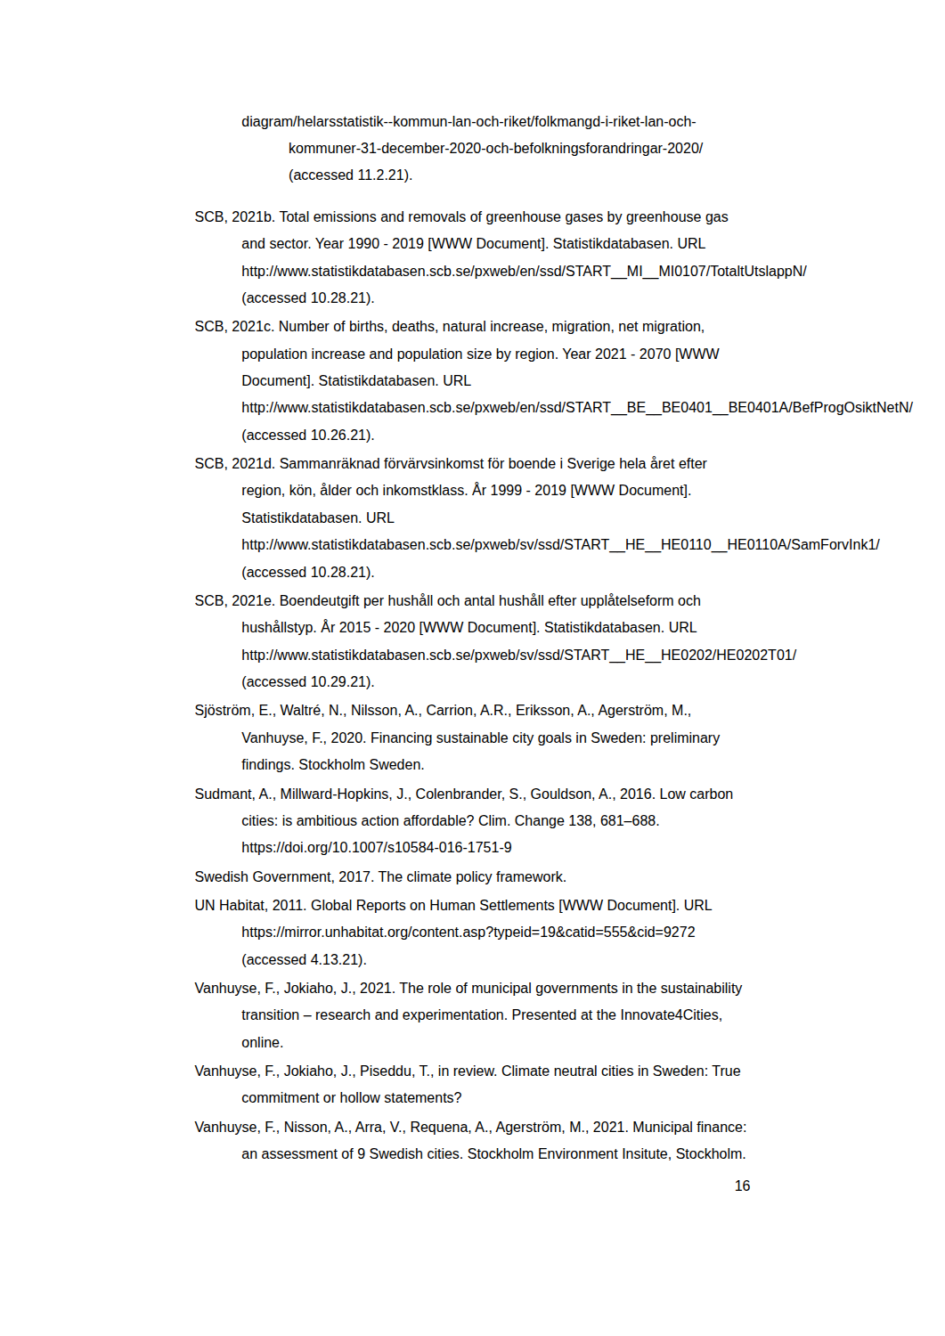diagram/helarsstatistik--kommun-lan-och-riket/folkmangd-i-riket-lan-och-kommuner-31-december-2020-och-befolkningsforandringar-2020/ (accessed 11.2.21).
SCB, 2021b. Total emissions and removals of greenhouse gases by greenhouse gas and sector. Year 1990 - 2019 [WWW Document]. Statistikdatabasen. URL http://www.statistikdatabasen.scb.se/pxweb/en/ssd/START__MI__MI0107/TotaltUtslappN/ (accessed 10.28.21).
SCB, 2021c. Number of births, deaths, natural increase, migration, net migration, population increase and population size by region. Year 2021 - 2070 [WWW Document]. Statistikdatabasen. URL http://www.statistikdatabasen.scb.se/pxweb/en/ssd/START__BE__BE0401__BE0401A/BefProgOsiktNetN/ (accessed 10.26.21).
SCB, 2021d. Sammanräknad förvärvsinkomst för boende i Sverige hela året efter region, kön, ålder och inkomstklass. År 1999 - 2019 [WWW Document]. Statistikdatabasen. URL http://www.statistikdatabasen.scb.se/pxweb/sv/ssd/START__HE__HE0110__HE0110A/SamForvInk1/ (accessed 10.28.21).
SCB, 2021e. Boendeutgift per hushåll och antal hushåll efter upplåtelseform och hushållstyp. År 2015 - 2020 [WWW Document]. Statistikdatabasen. URL http://www.statistikdatabasen.scb.se/pxweb/sv/ssd/START__HE__HE0202/HE0202T01/ (accessed 10.29.21).
Sjöström, E., Waltré, N., Nilsson, A., Carrion, A.R., Eriksson, A., Agerström, M., Vanhuyse, F., 2020. Financing sustainable city goals in Sweden: preliminary findings. Stockholm Sweden.
Sudmant, A., Millward-Hopkins, J., Colenbrander, S., Gouldson, A., 2016. Low carbon cities: is ambitious action affordable? Clim. Change 138, 681–688. https://doi.org/10.1007/s10584-016-1751-9
Swedish Government, 2017. The climate policy framework.
UN Habitat, 2011. Global Reports on Human Settlements [WWW Document]. URL https://mirror.unhabitat.org/content.asp?typeid=19&catid=555&cid=9272 (accessed 4.13.21).
Vanhuyse, F., Jokiaho, J., 2021. The role of municipal governments in the sustainability transition – research and experimentation. Presented at the Innovate4Cities, online.
Vanhuyse, F., Jokiaho, J., Piseddu, T., in review. Climate neutral cities in Sweden: True commitment or hollow statements?
Vanhuyse, F., Nisson, A., Arra, V., Requena, A., Agerström, M., 2021. Municipal finance: an assessment of 9 Swedish cities. Stockholm Environment Insitute, Stockholm.
16